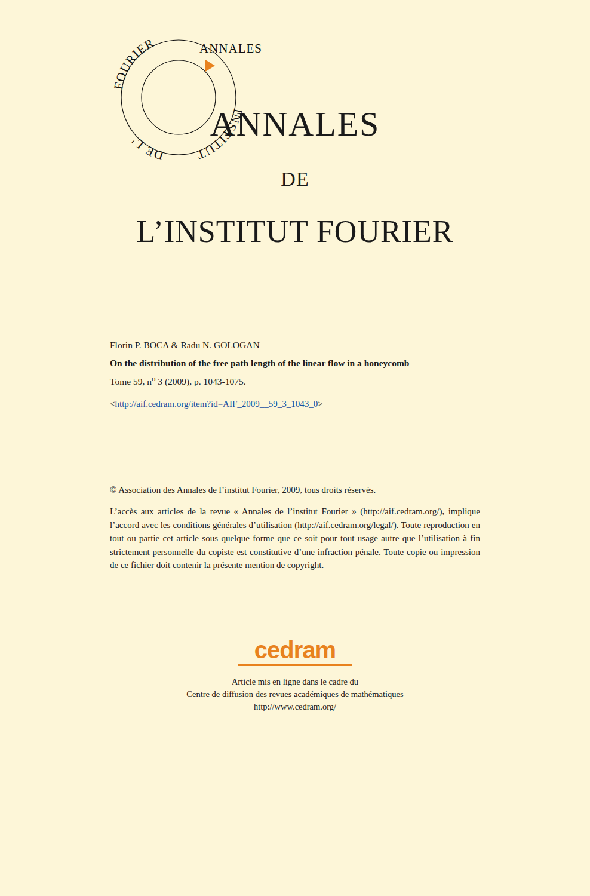FOURIER INSTITUT DE L' ANNALES
ANNALES
DE
L’INSTITUT FOURIER
Florin P. BOCA & Radu N. GOLOGAN
On the distribution of the free path length of the linear flow in a honeycomb
Tome 59, no 3 (2009), p. 1043-1075.
<http://aif.cedram.org/item?id=AIF_2009__59_3_1043_0>
© Association des Annales de l’institut Fourier, 2009, tous droits réservés.
L’accès aux articles de la revue « Annales de l’institut Fourier » (http://aif.cedram.org/), implique l’accord avec les conditions générales d’utilisation (http://aif.cedram.org/legal/). Toute reproduction en tout ou partie cet article sous quelque forme que ce soit pour tout usage autre que l’utilisation à fin strictement personnelle du copiste est constitutive d’une infraction pénale. Toute copie ou impression de ce fichier doit contenir la présente mention de copyright.
cedram
Article mis en ligne dans le cadre du
Centre de diffusion des revues académiques de mathématiques
http://www.cedram.org/